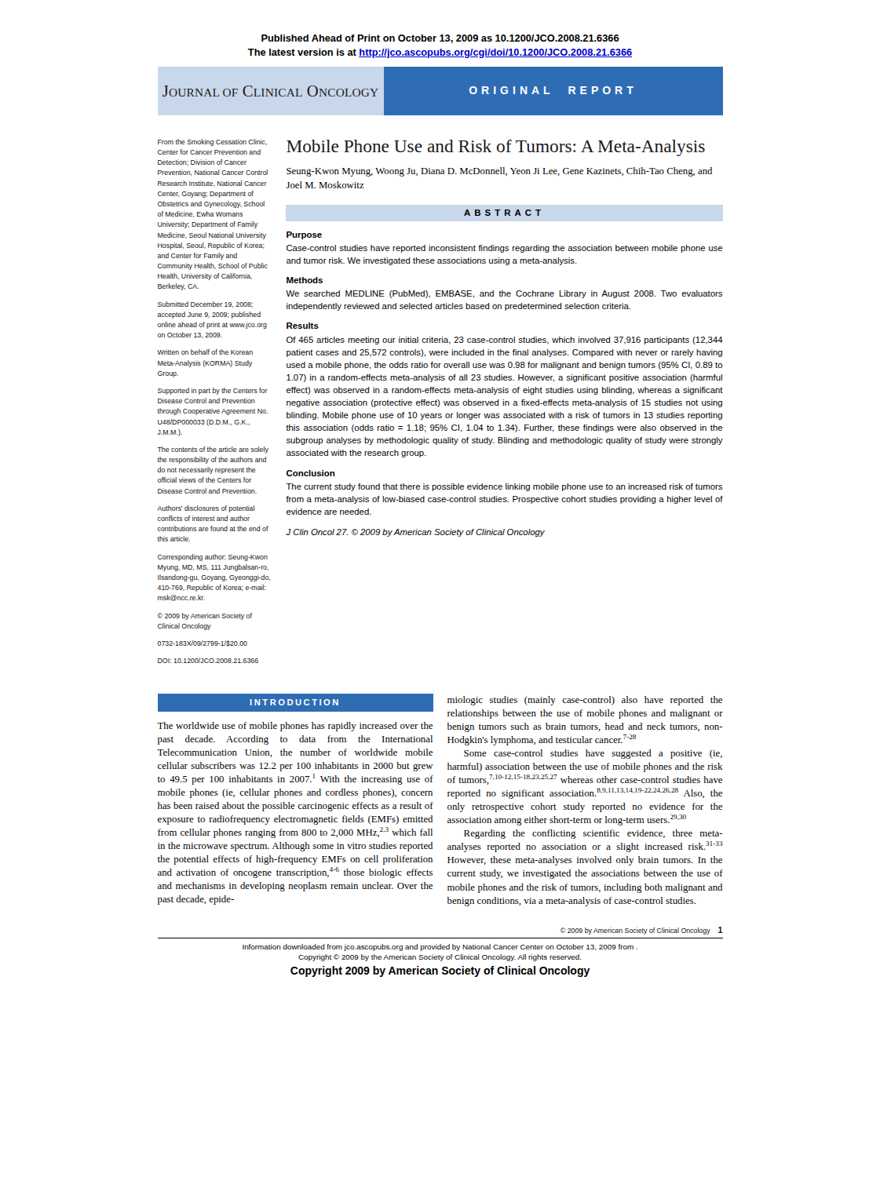Published Ahead of Print on October 13, 2009 as 10.1200/JCO.2008.21.6366
The latest version is at http://jco.ascopubs.org/cgi/doi/10.1200/JCO.2008.21.6366
JOURNAL OF CLINICAL ONCOLOGY
ORIGINAL REPORT
From the Smoking Cessation Clinic, Center for Cancer Prevention and Detection; Division of Cancer Prevention, National Cancer Control Research Institute, National Cancer Center, Goyang; Department of Obstetrics and Gynecology, School of Medicine, Ewha Womans University; Department of Family Medicine, Seoul National University Hospital, Seoul, Republic of Korea; and Center for Family and Community Health, School of Public Health, University of California, Berkeley, CA.
Submitted December 19, 2008; accepted June 9, 2009; published online ahead of print at www.jco.org on October 13, 2009.
Written on behalf of the Korean Meta-Analysis (KORMA) Study Group.
Supported in part by the Centers for Disease Control and Prevention through Cooperative Agreement No. U48/DP000033 (D.D.M., G.K., J.M.M.).
The contents of the article are solely the responsibility of the authors and do not necessarily represent the official views of the Centers for Disease Control and Prevention.
Authors' disclosures of potential conflicts of interest and author contributions are found at the end of this article.
Corresponding author: Seung-Kwon Myung, MD, MS, 111 Jungbalsan-ro, Ilsandong-gu, Goyang, Gyeonggi-do, 410-769, Republic of Korea; e-mail: msk@ncc.re.kr.
© 2009 by American Society of Clinical Oncology
0732-183X/09/2799-1/$20.00
DOI: 10.1200/JCO.2008.21.6366
Mobile Phone Use and Risk of Tumors: A Meta-Analysis
Seung-Kwon Myung, Woong Ju, Diana D. McDonnell, Yeon Ji Lee, Gene Kazinets, Chih-Tao Cheng, and Joel M. Moskowitz
ABSTRACT
Purpose
Case-control studies have reported inconsistent findings regarding the association between mobile phone use and tumor risk. We investigated these associations using a meta-analysis.
Methods
We searched MEDLINE (PubMed), EMBASE, and the Cochrane Library in August 2008. Two evaluators independently reviewed and selected articles based on predetermined selection criteria.
Results
Of 465 articles meeting our initial criteria, 23 case-control studies, which involved 37,916 participants (12,344 patient cases and 25,572 controls), were included in the final analyses. Compared with never or rarely having used a mobile phone, the odds ratio for overall use was 0.98 for malignant and benign tumors (95% CI, 0.89 to 1.07) in a random-effects meta-analysis of all 23 studies. However, a significant positive association (harmful effect) was observed in a random-effects meta-analysis of eight studies using blinding, whereas a significant negative association (protective effect) was observed in a fixed-effects meta-analysis of 15 studies not using blinding. Mobile phone use of 10 years or longer was associated with a risk of tumors in 13 studies reporting this association (odds ratio = 1.18; 95% CI, 1.04 to 1.34). Further, these findings were also observed in the subgroup analyses by methodologic quality of study. Blinding and methodologic quality of study were strongly associated with the research group.
Conclusion
The current study found that there is possible evidence linking mobile phone use to an increased risk of tumors from a meta-analysis of low-biased case-control studies. Prospective cohort studies providing a higher level of evidence are needed.
J Clin Oncol 27. © 2009 by American Society of Clinical Oncology
INTRODUCTION
The worldwide use of mobile phones has rapidly increased over the past decade. According to data from the International Telecommunication Union, the number of worldwide mobile cellular subscribers was 12.2 per 100 inhabitants in 2000 but grew to 49.5 per 100 inhabitants in 2007.1 With the increasing use of mobile phones (ie, cellular phones and cordless phones), concern has been raised about the possible carcinogenic effects as a result of exposure to radiofrequency electromagnetic fields (EMFs) emitted from cellular phones ranging from 800 to 2,000 MHz,2,3 which fall in the microwave spectrum. Although some in vitro studies reported the potential effects of high-frequency EMFs on cell proliferation and activation of oncogene transcription,4-6 those biologic effects and mechanisms in developing neoplasm remain unclear. Over the past decade, epide-
miologic studies (mainly case-control) also have reported the relationships between the use of mobile phones and malignant or benign tumors such as brain tumors, head and neck tumors, non-Hodgkin's lymphoma, and testicular cancer.7-28
Some case-control studies have suggested a positive (ie, harmful) association between the use of mobile phones and the risk of tumors,7,10-12,15-18,23,25,27 whereas other case-control studies have reported no significant association.8,9,11,13,14,19-22,24,26,28 Also, the only retrospective cohort study reported no evidence for the association among either short-term or long-term users.29,30
Regarding the conflicting scientific evidence, three meta-analyses reported no association or a slight increased risk.31-33 However, these meta-analyses involved only brain tumors. In the current study, we investigated the associations between the use of mobile phones and the risk of tumors, including both malignant and benign conditions, via a meta-analysis of case-control studies.
© 2009 by American Society of Clinical Oncology1
Information downloaded from jco.ascopubs.org and provided by National Cancer Center on October 13, 2009 from .
Copyright © 2009 by the American Society of Clinical Oncology. All rights reserved.
Copyright 2009 by American Society of Clinical Oncology